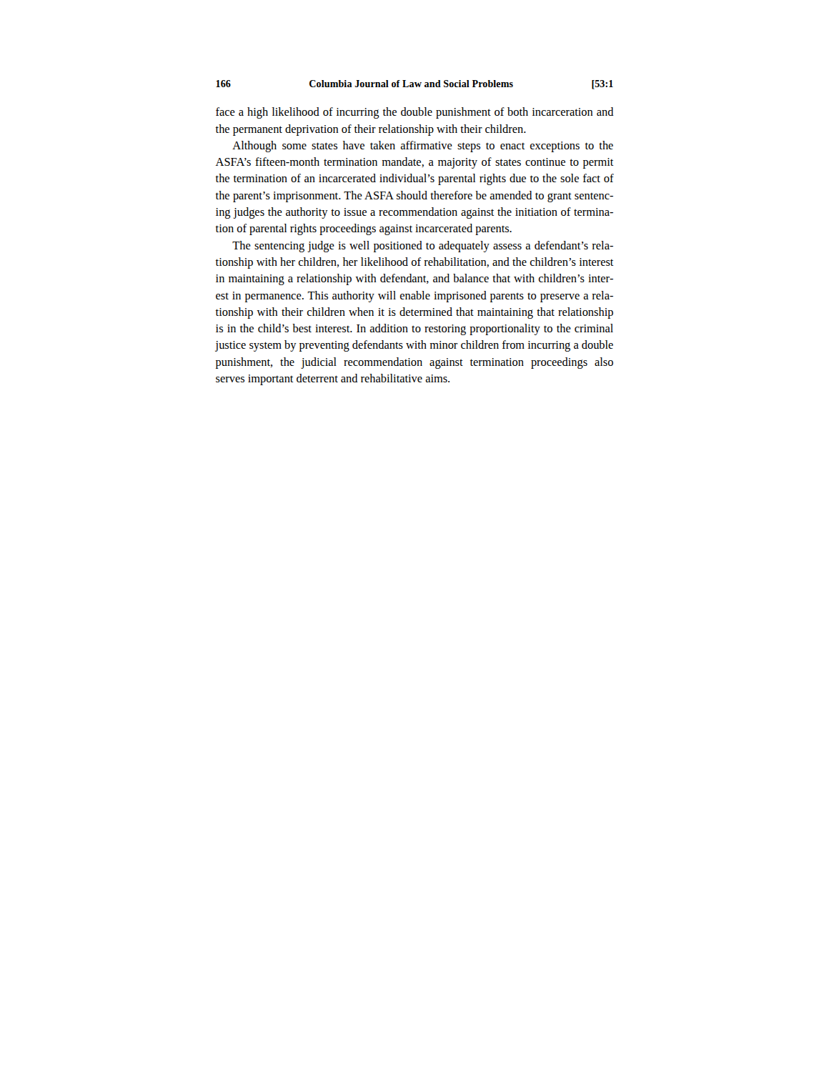166 Columbia Journal of Law and Social Problems [53:1
face a high likelihood of incurring the double punishment of both incarceration and the permanent deprivation of their relationship with their children.
Although some states have taken affirmative steps to enact exceptions to the ASFA’s fifteen-month termination mandate, a majority of states continue to permit the termination of an incarcerated individual’s parental rights due to the sole fact of the parent’s imprisonment. The ASFA should therefore be amended to grant sentencing judges the authority to issue a recommendation against the initiation of termination of parental rights proceedings against incarcerated parents.
The sentencing judge is well positioned to adequately assess a defendant’s relationship with her children, her likelihood of rehabilitation, and the children’s interest in maintaining a relationship with defendant, and balance that with children’s interest in permanence. This authority will enable imprisoned parents to preserve a relationship with their children when it is determined that maintaining that relationship is in the child’s best interest. In addition to restoring proportionality to the criminal justice system by preventing defendants with minor children from incurring a double punishment, the judicial recommendation against termination proceedings also serves important deterrent and rehabilitative aims.